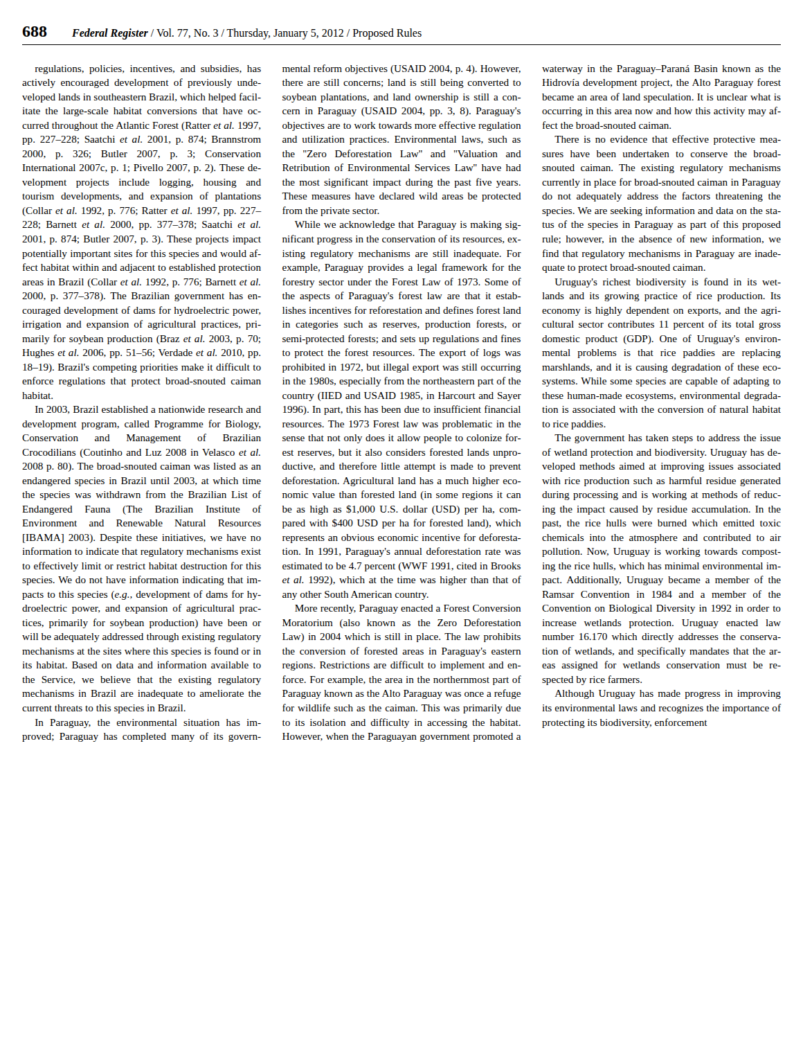688 Federal Register / Vol. 77, No. 3 / Thursday, January 5, 2012 / Proposed Rules
regulations, policies, incentives, and subsidies, has actively encouraged development of previously undeveloped lands in southeastern Brazil, which helped facilitate the large-scale habitat conversions that have occurred throughout the Atlantic Forest (Ratter et al. 1997, pp. 227–228; Saatchi et al. 2001, p. 874; Brannstrom 2000, p. 326; Butler 2007, p. 3; Conservation International 2007c, p. 1; Pivello 2007, p. 2). These development projects include logging, housing and tourism developments, and expansion of plantations (Collar et al. 1992, p. 776; Ratter et al. 1997, pp. 227–228; Barnett et al. 2000, pp. 377–378; Saatchi et al. 2001, p. 874; Butler 2007, p. 3). These projects impact potentially important sites for this species and would affect habitat within and adjacent to established protection areas in Brazil (Collar et al. 1992, p. 776; Barnett et al. 2000, p. 377–378). The Brazilian government has encouraged development of dams for hydroelectric power, irrigation and expansion of agricultural practices, primarily for soybean production (Braz et al. 2003, p. 70; Hughes et al. 2006, pp. 51–56; Verdade et al. 2010, pp. 18–19). Brazil's competing priorities make it difficult to enforce regulations that protect broad-snouted caiman habitat.
In 2003, Brazil established a nationwide research and development program, called Programme for Biology, Conservation and Management of Brazilian Crocodilians (Coutinho and Luz 2008 in Velasco et al. 2008 p. 80). The broad-snouted caiman was listed as an endangered species in Brazil until 2003, at which time the species was withdrawn from the Brazilian List of Endangered Fauna (The Brazilian Institute of Environment and Renewable Natural Resources [IBAMA] 2003). Despite these initiatives, we have no information to indicate that regulatory mechanisms exist to effectively limit or restrict habitat destruction for this species. We do not have information indicating that impacts to this species (e.g., development of dams for hydroelectric power, and expansion of agricultural practices, primarily for soybean production) have been or will be adequately addressed through existing regulatory mechanisms at the sites where this species is found or in its habitat. Based on data and information available to the Service, we believe that the existing regulatory mechanisms in Brazil are inadequate to ameliorate the current threats to this species in Brazil.
In Paraguay, the environmental situation has improved; Paraguay has completed many of its governmental reform objectives (USAID 2004, p. 4). However, there are still concerns; land is still being converted to soybean plantations, and land ownership is still a concern in Paraguay (USAID 2004, pp. 3, 8). Paraguay's objectives are to work towards more effective regulation and utilization practices. Environmental laws, such as the ''Zero Deforestation Law'' and ''Valuation and Retribution of Environmental Services Law'' have had the most significant impact during the past five years. These measures have declared wild areas be protected from the private sector.
While we acknowledge that Paraguay is making significant progress in the conservation of its resources, existing regulatory mechanisms are still inadequate. For example, Paraguay provides a legal framework for the forestry sector under the Forest Law of 1973. Some of the aspects of Paraguay's forest law are that it establishes incentives for reforestation and defines forest land in categories such as reserves, production forests, or semi-protected forests; and sets up regulations and fines to protect the forest resources. The export of logs was prohibited in 1972, but illegal export was still occurring in the 1980s, especially from the northeastern part of the country (IIED and USAID 1985, in Harcourt and Sayer 1996). In part, this has been due to insufficient financial resources. The 1973 Forest law was problematic in the sense that not only does it allow people to colonize forest reserves, but it also considers forested lands unproductive, and therefore little attempt is made to prevent deforestation. Agricultural land has a much higher economic value than forested land (in some regions it can be as high as $1,000 U.S. dollar (USD) per ha, compared with $400 USD per ha for forested land), which represents an obvious economic incentive for deforestation. In 1991, Paraguay's annual deforestation rate was estimated to be 4.7 percent (WWF 1991, cited in Brooks et al. 1992), which at the time was higher than that of any other South American country.
More recently, Paraguay enacted a Forest Conversion Moratorium (also known as the Zero Deforestation Law) in 2004 which is still in place. The law prohibits the conversion of forested areas in Paraguay's eastern regions. Restrictions are difficult to implement and enforce. For example, the area in the northernmost part of Paraguay known as the Alto Paraguay was once a refuge for wildlife such as the caiman. This was primarily due to its isolation and difficulty in accessing the habitat. However, when the Paraguayan government promoted a waterway in the Paraguay–Paraná Basin known as the Hidrovía development project, the Alto Paraguay forest became an area of land speculation. It is unclear what is occurring in this area now and how this activity may affect the broad-snouted caiman.
There is no evidence that effective protective measures have been undertaken to conserve the broad-snouted caiman. The existing regulatory mechanisms currently in place for broad-snouted caiman in Paraguay do not adequately address the factors threatening the species. We are seeking information and data on the status of the species in Paraguay as part of this proposed rule; however, in the absence of new information, we find that regulatory mechanisms in Paraguay are inadequate to protect broad-snouted caiman.
Uruguay's richest biodiversity is found in its wetlands and its growing practice of rice production. Its economy is highly dependent on exports, and the agricultural sector contributes 11 percent of its total gross domestic product (GDP). One of Uruguay's environmental problems is that rice paddies are replacing marshlands, and it is causing degradation of these ecosystems. While some species are capable of adapting to these human-made ecosystems, environmental degradation is associated with the conversion of natural habitat to rice paddies.
The government has taken steps to address the issue of wetland protection and biodiversity. Uruguay has developed methods aimed at improving issues associated with rice production such as harmful residue generated during processing and is working at methods of reducing the impact caused by residue accumulation. In the past, the rice hulls were burned which emitted toxic chemicals into the atmosphere and contributed to air pollution. Now, Uruguay is working towards composting the rice hulls, which has minimal environmental impact. Additionally, Uruguay became a member of the Ramsar Convention in 1984 and a member of the Convention on Biological Diversity in 1992 in order to increase wetlands protection. Uruguay enacted law number 16.170 which directly addresses the conservation of wetlands, and specifically mandates that the areas assigned for wetlands conservation must be respected by rice farmers.
Although Uruguay has made progress in improving its environmental laws and recognizes the importance of protecting its biodiversity, enforcement